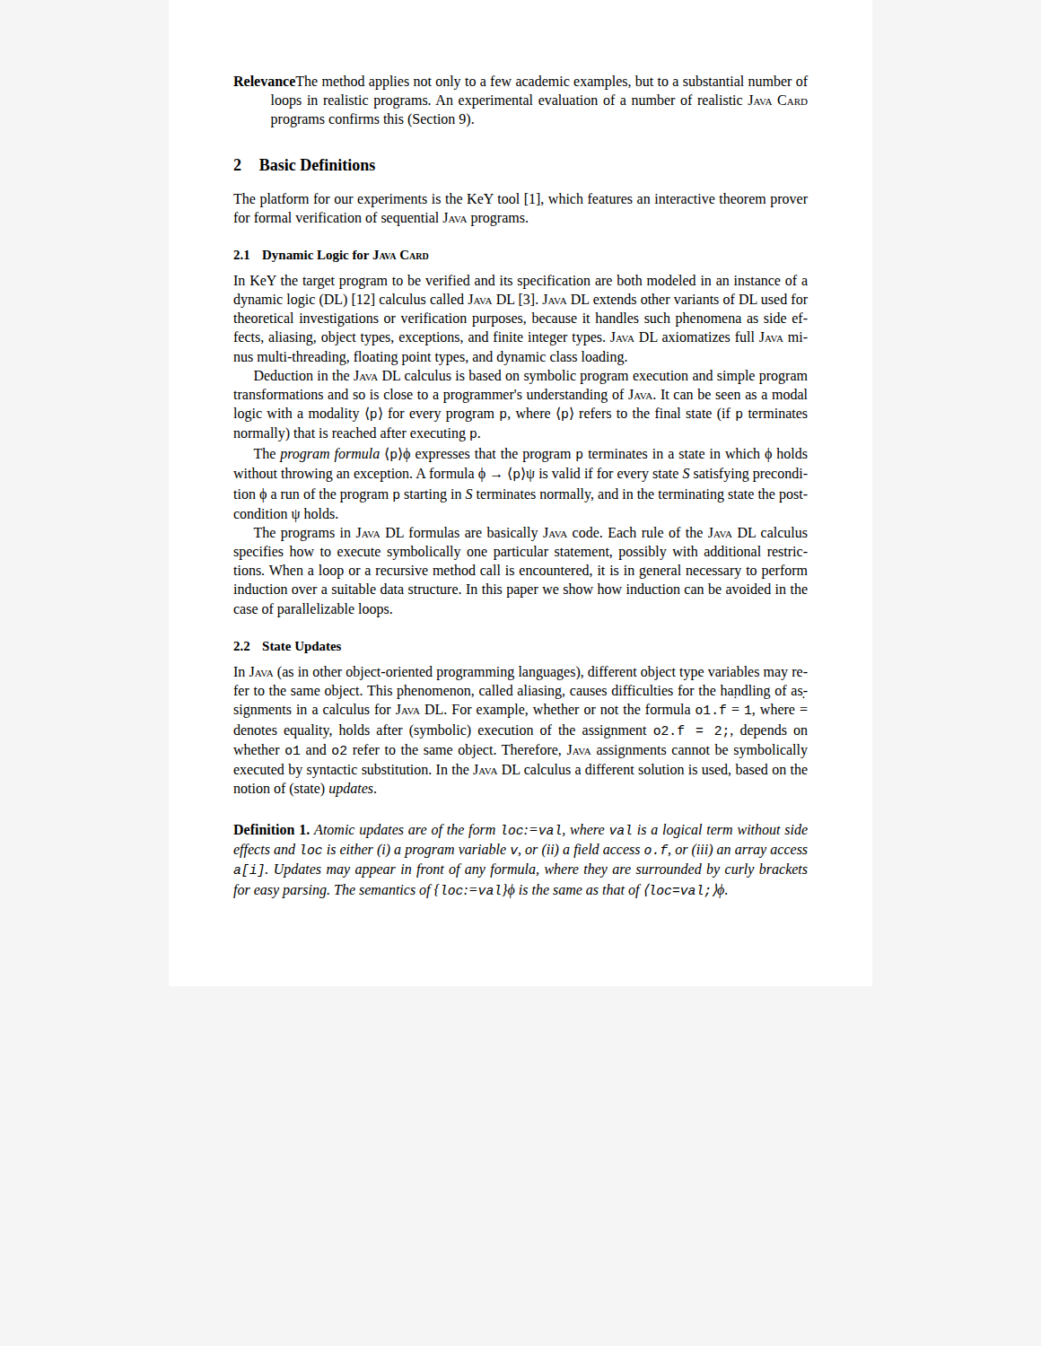Relevance
The method applies not only to a few academic examples, but to a substantial number of loops in realistic programs. An experimental evaluation of a number of realistic Java Card programs confirms this (Section 9).
2 Basic Definitions
The platform for our experiments is the KeY tool [1], which features an interactive theorem prover for formal verification of sequential Java programs.
2.1 Dynamic Logic for Java Card
In KeY the target program to be verified and its specification are both modeled in an instance of a dynamic logic (DL) [12] calculus called Java DL [3]. Java DL extends other variants of DL used for theoretical investigations or verification purposes, because it handles such phenomena as side effects, aliasing, object types, exceptions, and finite integer types. Java DL axiomatizes full Java minus multi-threading, floating point types, and dynamic class loading.
Deduction in the Java DL calculus is based on symbolic program execution and simple program transformations and so is close to a programmer's understanding of Java. It can be seen as a modal logic with a modality ⟨p⟩ for every program p, where ⟨p⟩ refers to the final state (if p terminates normally) that is reached after executing p.
The program formula ⟨p⟩ϕ expresses that the program p terminates in a state in which ϕ holds without throwing an exception. A formula ϕ → ⟨p⟩ψ is valid if for every state S satisfying precondition ϕ a run of the program p starting in S terminates normally, and in the terminating state the postcondition ψ holds.
The programs in Java DL formulas are basically Java code. Each rule of the Java DL calculus specifies how to execute symbolically one particular statement, possibly with additional restrictions. When a loop or a recursive method call is encountered, it is in general necessary to perform induction over a suitable data structure. In this paper we show how induction can be avoided in the case of parallelizable loops.
2.2 State Updates
In Java (as in other object-oriented programming languages), different object type variables may refer to the same object. This phenomenon, called aliasing, causes difficulties for the handling of assignments in a calculus for Java DL. For example, whether or not the formula o1.f = 1, where = denotes equality, holds after (symbolic) execution of the assignment o2.f = 2;, depends on whether o1 and o2 refer to the same object. Therefore, Java assignments cannot be symbolically executed by syntactic substitution. In the Java DL calculus a different solution is used, based on the notion of (state) updates.
Definition 1. Atomic updates are of the form loc:=val, where val is a logical term without side effects and loc is either (i) a program variable v, or (ii) a field access o.f, or (iii) an array access a[i]. Updates may appear in front of any formula, where they are surrounded by curly brackets for easy parsing. The semantics of {loc:=val}ϕ is the same as that of ⟨loc=val;⟩ϕ.